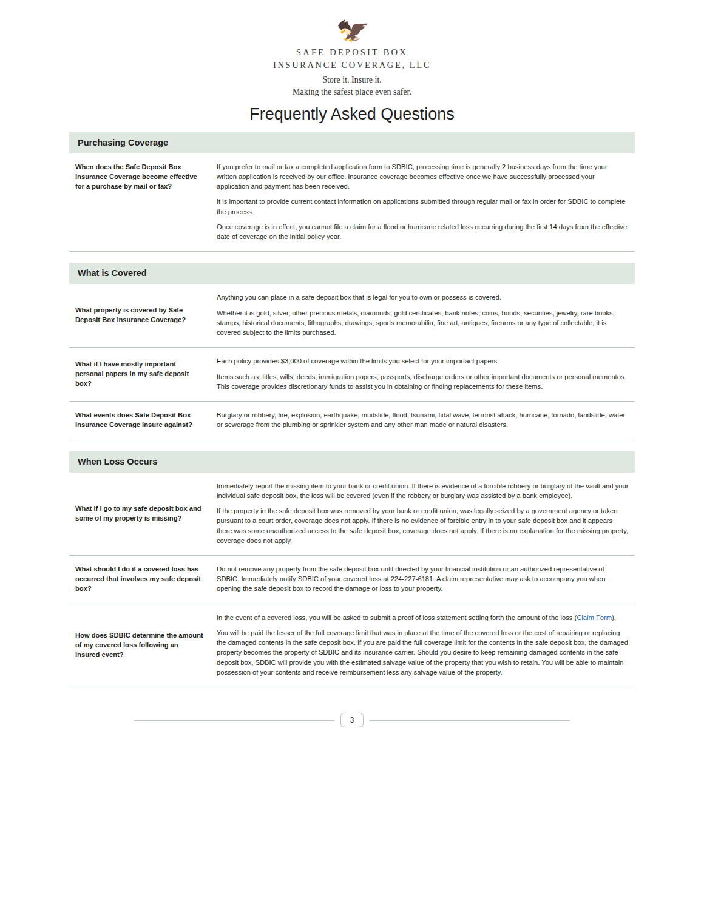🦅
SAFE DEPOSIT BOX
INSURANCE COVERAGE, LLC
Store it. Insure it.
Making the safest place even safer.
Frequently Asked Questions
Purchasing Coverage
| When does the Safe Deposit Box Insurance Coverage become effective for a purchase by mail or fax? | If you prefer to mail or fax a completed application form to SDBIC, processing time is generally 2 business days from the time your written application is received by our office. Insurance coverage becomes effective once we have successfully processed your application and payment has been received. It is important to provide current contact information on applications submitted through regular mail or fax in order for SDBIC to complete the process. Once coverage is in effect, you cannot file a claim for a flood or hurricane related loss occurring during the first 14 days from the effective date of coverage on the initial policy year. |
What is Covered
| What property is covered by Safe Deposit Box Insurance Coverage? | Anything you can place in a safe deposit box that is legal for you to own or possess is covered. Whether it is gold, silver, other precious metals, diamonds, gold certificates, bank notes, coins, bonds, securities, jewelry, rare books, stamps, historical documents, lithographs, drawings, sports memorabilia, fine art, antiques, firearms or any type of collectable, it is covered subject to the limits purchased. |
| What if I have mostly important personal papers in my safe deposit box? | Each policy provides $3,000 of coverage within the limits you select for your important papers. Items such as: titles, wills, deeds, immigration papers, passports, discharge orders or other important documents or personal mementos. This coverage provides discretionary funds to assist you in obtaining or finding replacements for these items. |
| What events does Safe Deposit Box Insurance Coverage insure against? | Burglary or robbery, fire, explosion, earthquake, mudslide, flood, tsunami, tidal wave, terrorist attack, hurricane, tornado, landslide, water or sewerage from the plumbing or sprinkler system and any other man made or natural disasters. |
When Loss Occurs
| What if I go to my safe deposit box and some of my property is missing? | Immediately report the missing item to your bank or credit union. If there is evidence of a forcible robbery or burglary of the vault and your individual safe deposit box, the loss will be covered (even if the robbery or burglary was assisted by a bank employee). If the property in the safe deposit box was removed by your bank or credit union, was legally seized by a government agency or taken pursuant to a court order, coverage does not apply. If there is no evidence of forcible entry in to your safe deposit box and it appears there was some unauthorized access to the safe deposit box, coverage does not apply. If there is no explanation for the missing property, coverage does not apply. |
| What should I do if a covered loss has occurred that involves my safe deposit box? | Do not remove any property from the safe deposit box until directed by your financial institution or an authorized representative of SDBIC. Immediately notify SDBIC of your covered loss at 224-227-6181. A claim representative may ask to accompany you when opening the safe deposit box to record the damage or loss to your property. |
| How does SDBIC determine the amount of my covered loss following an insured event? | In the event of a covered loss, you will be asked to submit a proof of loss statement setting forth the amount of the loss ( Claim Form ). You will be paid the lesser of the full coverage limit that was in place at the time of the covered loss or the cost of repairing or replacing the damaged contents in the safe deposit box. If you are paid the full coverage limit for the contents in the safe deposit box, the damaged property becomes the property of SDBIC and its insurance carrier. Should you desire to keep remaining damaged contents in the safe deposit box, SDBIC will provide you with the estimated salvage value of the property that you wish to retain. You will be able to maintain possession of your contents and receive reimbursement less any salvage value of the property. |
3